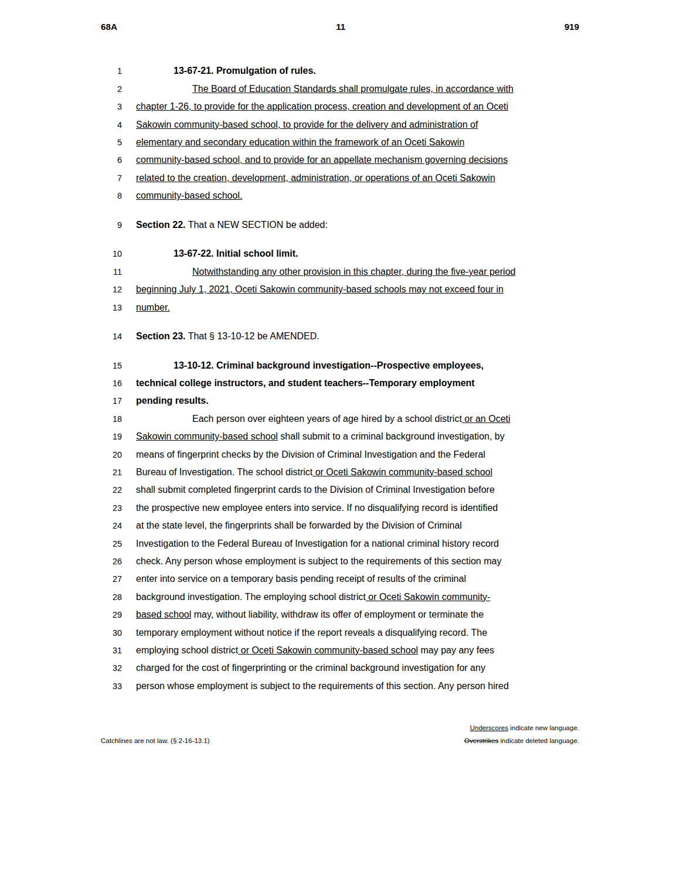68A 11 919
1 13-67-21. Promulgation of rules.
2 The Board of Education Standards shall promulgate rules, in accordance with
3 chapter 1-26, to provide for the application process, creation and development of an Oceti
4 Sakowin community-based school, to provide for the delivery and administration of
5 elementary and secondary education within the framework of an Oceti Sakowin
6 community-based school, and to provide for an appellate mechanism governing decisions
7 related to the creation, development, administration, or operations of an Oceti Sakowin
8 community-based school.
9 Section 22. That a NEW SECTION be added:
10 13-67-22. Initial school limit.
11 Notwithstanding any other provision in this chapter, during the five-year period
12 beginning July 1, 2021, Oceti Sakowin community-based schools may not exceed four in
13 number.
14 Section 23. That § 13-10-12 be AMENDED.
15 13-10-12. Criminal background investigation--Prospective employees,
16 technical college instructors, and student teachers--Temporary employment
17 pending results.
18 Each person over eighteen years of age hired by a school district or an Oceti
19 Sakowin community-based school shall submit to a criminal background investigation, by
20 means of fingerprint checks by the Division of Criminal Investigation and the Federal
21 Bureau of Investigation. The school district or Oceti Sakowin community-based school
22 shall submit completed fingerprint cards to the Division of Criminal Investigation before
23 the prospective new employee enters into service. If no disqualifying record is identified
24 at the state level, the fingerprints shall be forwarded by the Division of Criminal
25 Investigation to the Federal Bureau of Investigation for a national criminal history record
26 check. Any person whose employment is subject to the requirements of this section may
27 enter into service on a temporary basis pending receipt of results of the criminal
28 background investigation. The employing school district or Oceti Sakowin community-
29 based school may, without liability, withdraw its offer of employment or terminate the
30 temporary employment without notice if the report reveals a disqualifying record. The
31 employing school district or Oceti Sakowin community-based school may pay any fees
32 charged for the cost of fingerprinting or the criminal background investigation for any
33 person whose employment is subject to the requirements of this section. Any person hired
Catchlines are not law. (§ 2-16-13.1) Underscores indicate new language.
Overstrikes indicate deleted language.